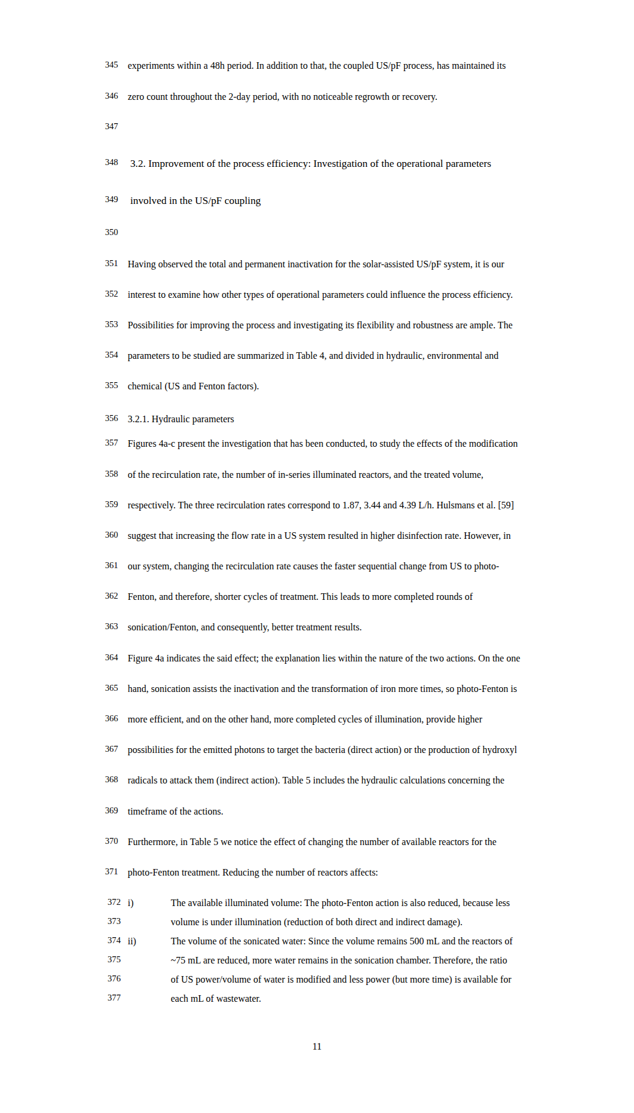345experiments within a 48h period. In addition to that, the coupled US/pF process, has maintained its
346zero count throughout the 2-day period, with no noticeable regrowth or recovery.
347
3483.2. Improvement of the process efficiency: Investigation of the operational parameters
349involved in the US/pF coupling
350
351 Having observed the total and permanent inactivation for the solar-assisted US/pF system, it is our
352interest to examine how other types of operational parameters could influence the process efficiency.
353 Possibilities for improving the process and investigating its flexibility and robustness are ample. The
354parameters to be studied are summarized in Table 4, and divided in hydraulic, environmental and
355chemical (US and Fenton factors).
3563.2.1. Hydraulic parameters
357 Figures 4a-c present the investigation that has been conducted, to study the effects of the modification
358of the recirculation rate, the number of in-series illuminated reactors, and the treated volume,
359respectively. The three recirculation rates correspond to 1.87, 3.44 and 4.39 L/h. Hulsmans et al. [59]
360suggest that increasing the flow rate in a US system resulted in higher disinfection rate. However, in
361our system, changing the recirculation rate causes the faster sequential change from US to photo-
362 Fenton, and therefore, shorter cycles of treatment. This leads to more completed rounds of
363sonication/Fenton, and consequently, better treatment results.
364 Figure 4a indicates the said effect; the explanation lies within the nature of the two actions. On the one
365hand, sonication assists the inactivation and the transformation of iron more times, so photo-Fenton is
366more efficient, and on the other hand, more completed cycles of illumination, provide higher
367possibilities for the emitted photons to target the bacteria (direct action) or the production of hydroxyl
368radicals to attack them (indirect action). Table 5 includes the hydraulic calculations concerning the
369timeframe of the actions.
370 Furthermore, in Table 5 we notice the effect of changing the number of available reactors for the
371photo-Fenton treatment. Reducing the number of reactors affects:
372 i) The available illuminated volume: The photo-Fenton action is also reduced, because less
373 volume is under illumination (reduction of both direct and indirect damage).
374 ii) The volume of the sonicated water: Since the volume remains 500 mL and the reactors of
375 ~75 mL are reduced, more water remains in the sonication chamber. Therefore, the ratio
376 of US power/volume of water is modified and less power (but more time) is available for
377 each mL of wastewater.
11